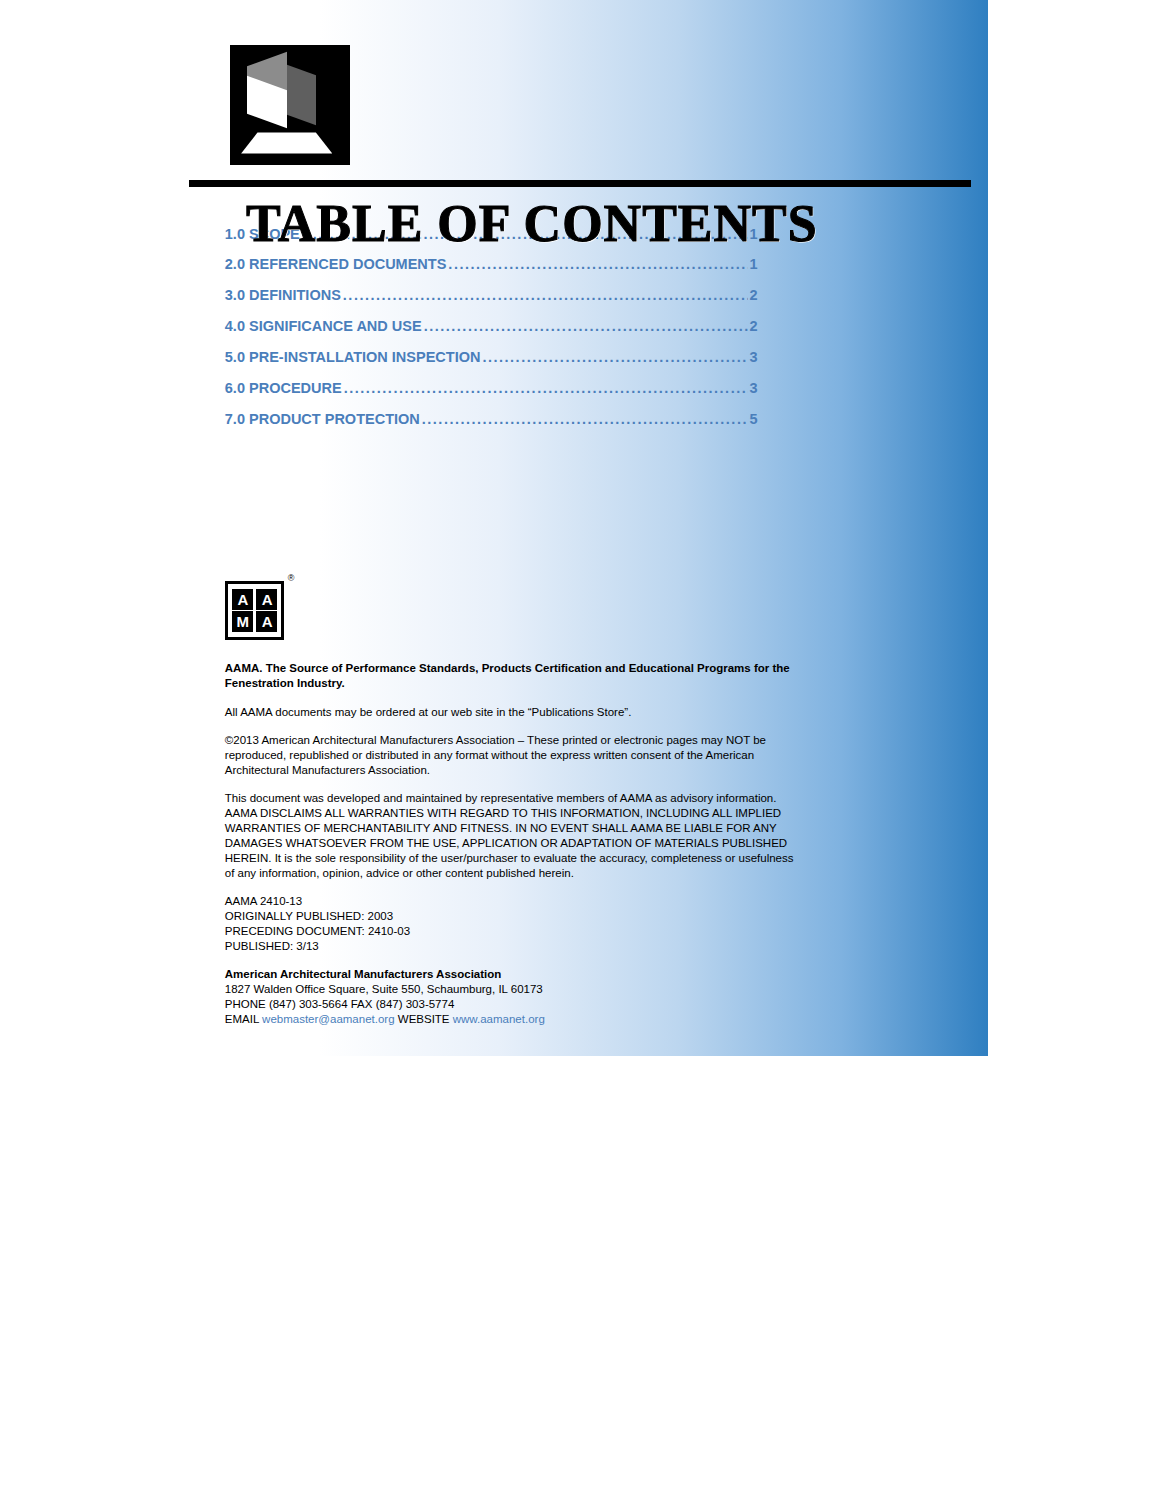TABLE OF CONTENTS
1.0 SCOPE ................................................................................................. 1
2.0 REFERENCED DOCUMENTS ................................................................... 1
3.0 DEFINITIONS .............................................................................................. 2
4.0 SIGNIFICANCE AND USE ......................................................................... 2
5.0 PRE-INSTALLATION INSPECTION .......................................................... 3
6.0 PROCEDURE .............................................................................................. 3
7.0 PRODUCT PROTECTION ......................................................................... 5
® AA MA
AAMA. The Source of Performance Standards, Products Certification and Educational Programs for the Fenestration Industry.
All AAMA documents may be ordered at our web site in the “Publications Store”.
©2013 American Architectural Manufacturers Association – These printed or electronic pages may NOT be reproduced, republished or distributed in any format without the express written consent of the American Architectural Manufacturers Association.
This document was developed and maintained by representative members of AAMA as advisory information. AAMA DISCLAIMS ALL WARRANTIES WITH REGARD TO THIS INFORMATION, INCLUDING ALL IMPLIED WARRANTIES OF MERCHANTABILITY AND FITNESS. IN NO EVENT SHALL AAMA BE LIABLE FOR ANY DAMAGES WHATSOEVER FROM THE USE, APPLICATION OR ADAPTATION OF MATERIALS PUBLISHED HEREIN. It is the sole responsibility of the user/purchaser to evaluate the accuracy, completeness or usefulness of any information, opinion, advice or other content published herein.
AAMA 2410-13
ORIGINALLY PUBLISHED: 2003
PRECEDING DOCUMENT: 2410-03
PUBLISHED: 3/13
American Architectural Manufacturers Association
1827 Walden Office Square, Suite 550, Schaumburg, IL 60173
PHONE (847) 303-5664 FAX (847) 303-5774
EMAIL webmaster@aamanet.org WEBSITE www.aamanet.org